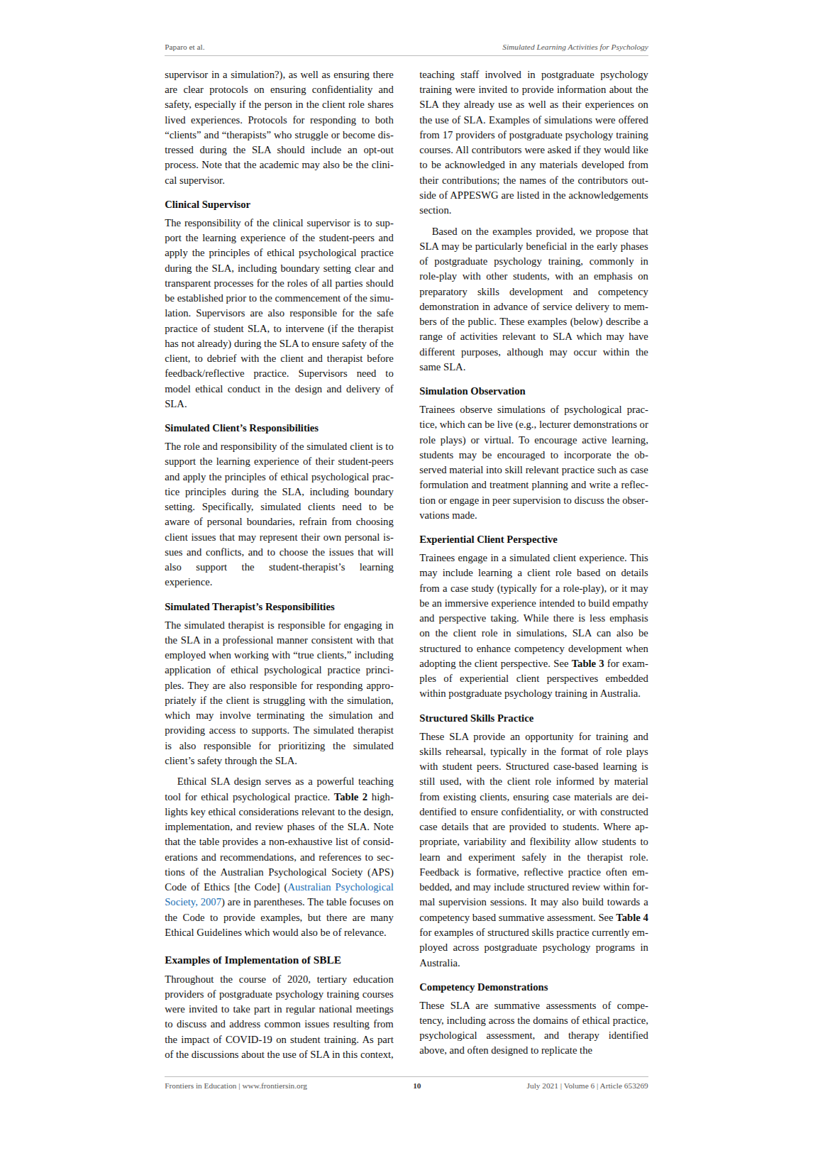Paparo et al. Simulated Learning Activities for Psychology
supervisor in a simulation?), as well as ensuring there are clear protocols on ensuring confidentiality and safety, especially if the person in the client role shares lived experiences. Protocols for responding to both “clients” and “therapists” who struggle or become distressed during the SLA should include an opt-out process. Note that the academic may also be the clinical supervisor.
Clinical Supervisor
The responsibility of the clinical supervisor is to support the learning experience of the student-peers and apply the principles of ethical psychological practice during the SLA, including boundary setting clear and transparent processes for the roles of all parties should be established prior to the commencement of the simulation. Supervisors are also responsible for the safe practice of student SLA, to intervene (if the therapist has not already) during the SLA to ensure safety of the client, to debrief with the client and therapist before feedback/reflective practice. Supervisors need to model ethical conduct in the design and delivery of SLA.
Simulated Client’s Responsibilities
The role and responsibility of the simulated client is to support the learning experience of their student-peers and apply the principles of ethical psychological practice principles during the SLA, including boundary setting. Specifically, simulated clients need to be aware of personal boundaries, refrain from choosing client issues that may represent their own personal issues and conflicts, and to choose the issues that will also support the student-therapist’s learning experience.
Simulated Therapist’s Responsibilities
The simulated therapist is responsible for engaging in the SLA in a professional manner consistent with that employed when working with “true clients,” including application of ethical psychological practice principles. They are also responsible for responding appropriately if the client is struggling with the simulation, which may involve terminating the simulation and providing access to supports. The simulated therapist is also responsible for prioritizing the simulated client’s safety through the SLA.
Ethical SLA design serves as a powerful teaching tool for ethical psychological practice. Table 2 highlights key ethical considerations relevant to the design, implementation, and review phases of the SLA. Note that the table provides a non-exhaustive list of considerations and recommendations, and references to sections of the Australian Psychological Society (APS) Code of Ethics [the Code] (Australian Psychological Society, 2007) are in parentheses. The table focuses on the Code to provide examples, but there are many Ethical Guidelines which would also be of relevance.
Examples of Implementation of SBLE
Throughout the course of 2020, tertiary education providers of postgraduate psychology training courses were invited to take part in regular national meetings to discuss and address common issues resulting from the impact of COVID-19 on student training. As part of the discussions about the use of SLA in this context, teaching staff involved in postgraduate psychology training were invited to provide information about the SLA they already use as well as their experiences on the use of SLA. Examples of simulations were offered from 17 providers of postgraduate psychology training courses. All contributors were asked if they would like to be acknowledged in any materials developed from their contributions; the names of the contributors outside of APPESWG are listed in the acknowledgements section.
Based on the examples provided, we propose that SLA may be particularly beneficial in the early phases of postgraduate psychology training, commonly in role-play with other students, with an emphasis on preparatory skills development and competency demonstration in advance of service delivery to members of the public. These examples (below) describe a range of activities relevant to SLA which may have different purposes, although may occur within the same SLA.
Simulation Observation
Trainees observe simulations of psychological practice, which can be live (e.g., lecturer demonstrations or role plays) or virtual. To encourage active learning, students may be encouraged to incorporate the observed material into skill relevant practice such as case formulation and treatment planning and write a reflection or engage in peer supervision to discuss the observations made.
Experiential Client Perspective
Trainees engage in a simulated client experience. This may include learning a client role based on details from a case study (typically for a role-play), or it may be an immersive experience intended to build empathy and perspective taking. While there is less emphasis on the client role in simulations, SLA can also be structured to enhance competency development when adopting the client perspective. See Table 3 for examples of experiential client perspectives embedded within postgraduate psychology training in Australia.
Structured Skills Practice
These SLA provide an opportunity for training and skills rehearsal, typically in the format of role plays with student peers. Structured case-based learning is still used, with the client role informed by material from existing clients, ensuring case materials are deidentified to ensure confidentiality, or with constructed case details that are provided to students. Where appropriate, variability and flexibility allow students to learn and experiment safely in the therapist role. Feedback is formative, reflective practice often embedded, and may include structured review within formal supervision sessions. It may also build towards a competency based summative assessment. See Table 4 for examples of structured skills practice currently employed across postgraduate psychology programs in Australia.
Competency Demonstrations
These SLA are summative assessments of competency, including across the domains of ethical practice, psychological assessment, and therapy identified above, and often designed to replicate the
Frontiers in Education | www.frontiersin.org 10 July 2021 | Volume 6 | Article 653269